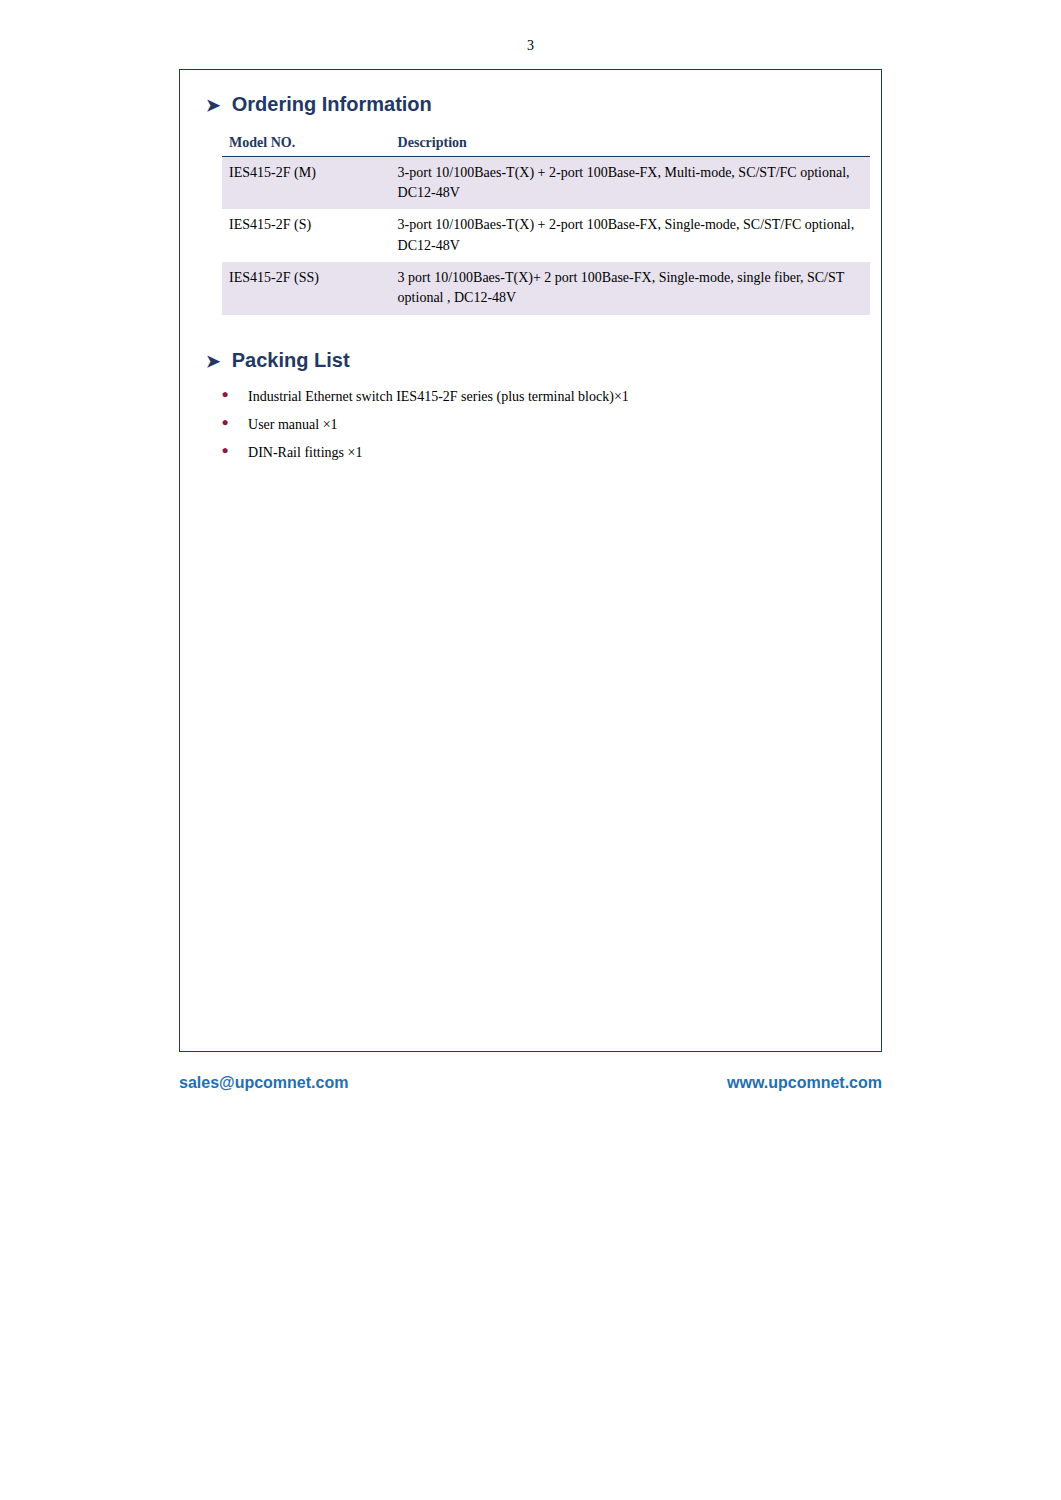3
➤Ordering Information
| Model NO. | Description |
| --- | --- |
| IES415-2F (M) | 3-port 10/100Baes-T(X) + 2-port 100Base-FX, Multi-mode, SC/ST/FC optional, DC12-48V |
| IES415-2F (S) | 3-port 10/100Baes-T(X) + 2-port 100Base-FX, Single-mode, SC/ST/FC optional, DC12-48V |
| IES415-2F (SS) | 3 port 10/100Baes-T(X)+ 2 port 100Base-FX, Single-mode, single fiber, SC/ST optional , DC12-48V |
➤Packing List
Industrial Ethernet switch IES415-2F series (plus terminal block)×1
User manual ×1
DIN-Rail fittings ×1
sales@upcomnet.com www.upcomnet.com